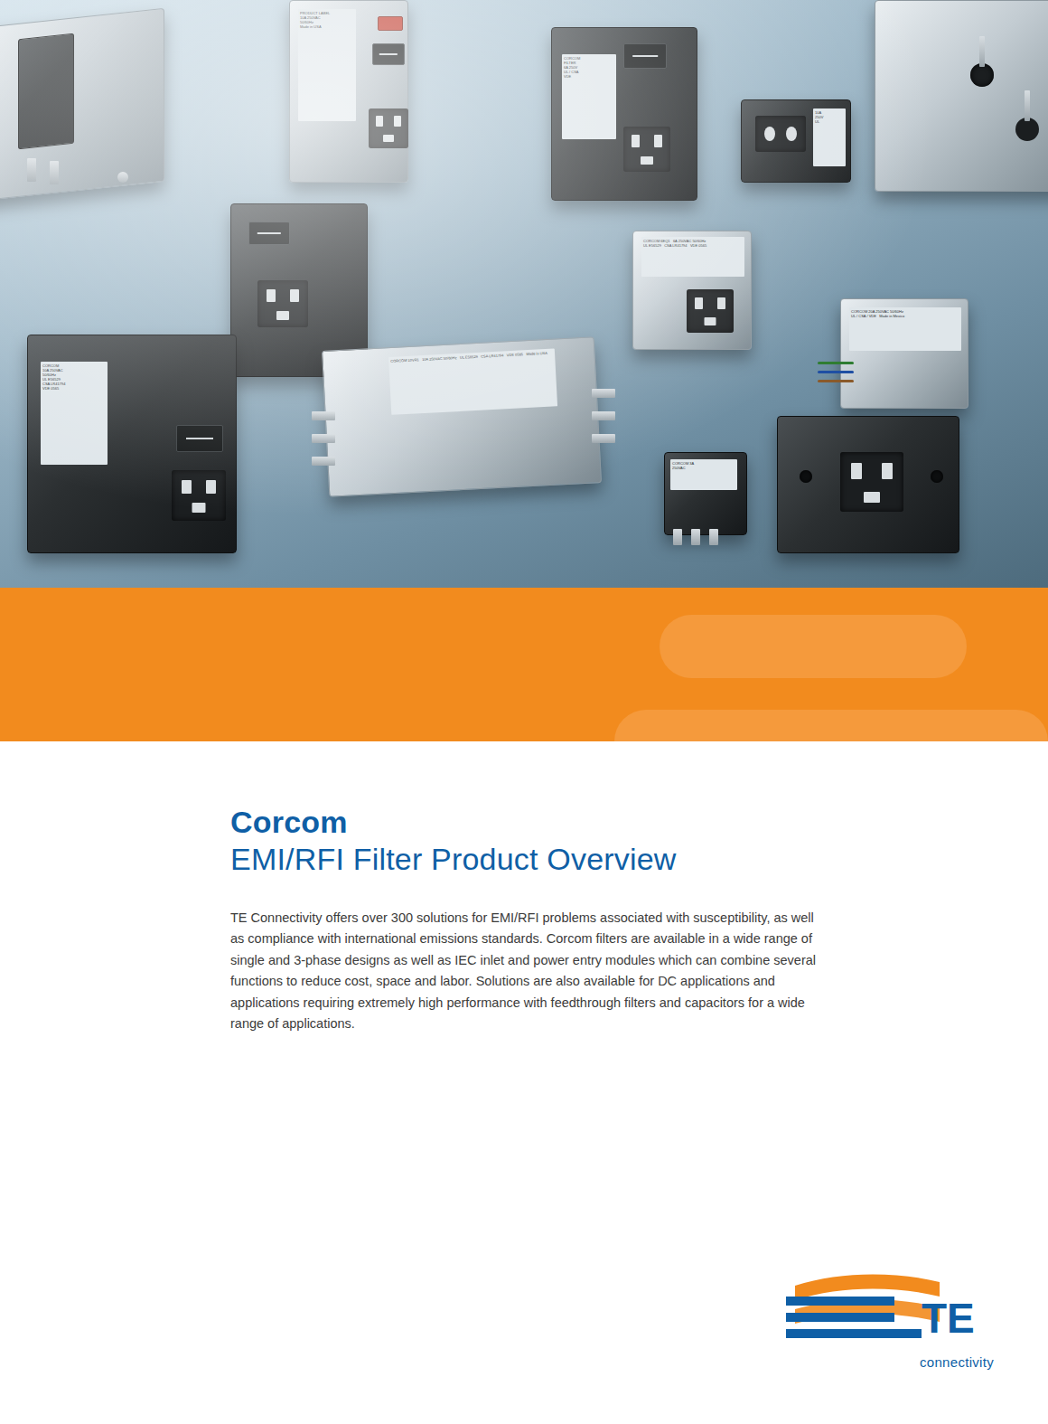PRODUCT LABEL
10A 250VAC
50/60Hz
Made in USA
CORCOM
FILTER
6A 250V
UL / CSA
VDE
10A
250V
UL
CORCOM 6EQ1 6A 250VAC 50/60Hz
UL E56529 CSA LR41794 VDE 0565
CORCOM 20A 250VAC 50/60Hz
UL / CSA / VDE Made in Mexico
CORCOM
10A 250VAC
50/60Hz
UL E56529
CSA LR41794
VDE 0565
CORCOM 10VR1 10A 250VAC 50/60Hz UL E56529 CSA LR41794 VDE 0565 Made in USA
CORCOM 3A
250VAC
Corcom
EMI/RFI Filter Product Overview
TE Connectivity offers over 300 solutions for EMI/RFI problems associated with susceptibility, as well as compliance with international emissions standards. Corcom filters are available in a wide range of single and 3-phase designs as well as IEC inlet and power entry modules which can combine several functions to reduce cost, space and labor. Solutions are also available for DC applications and applications requiring extremely high performance with feedthrough filters and capacitors for a wide range of applications.
TE
connectivity